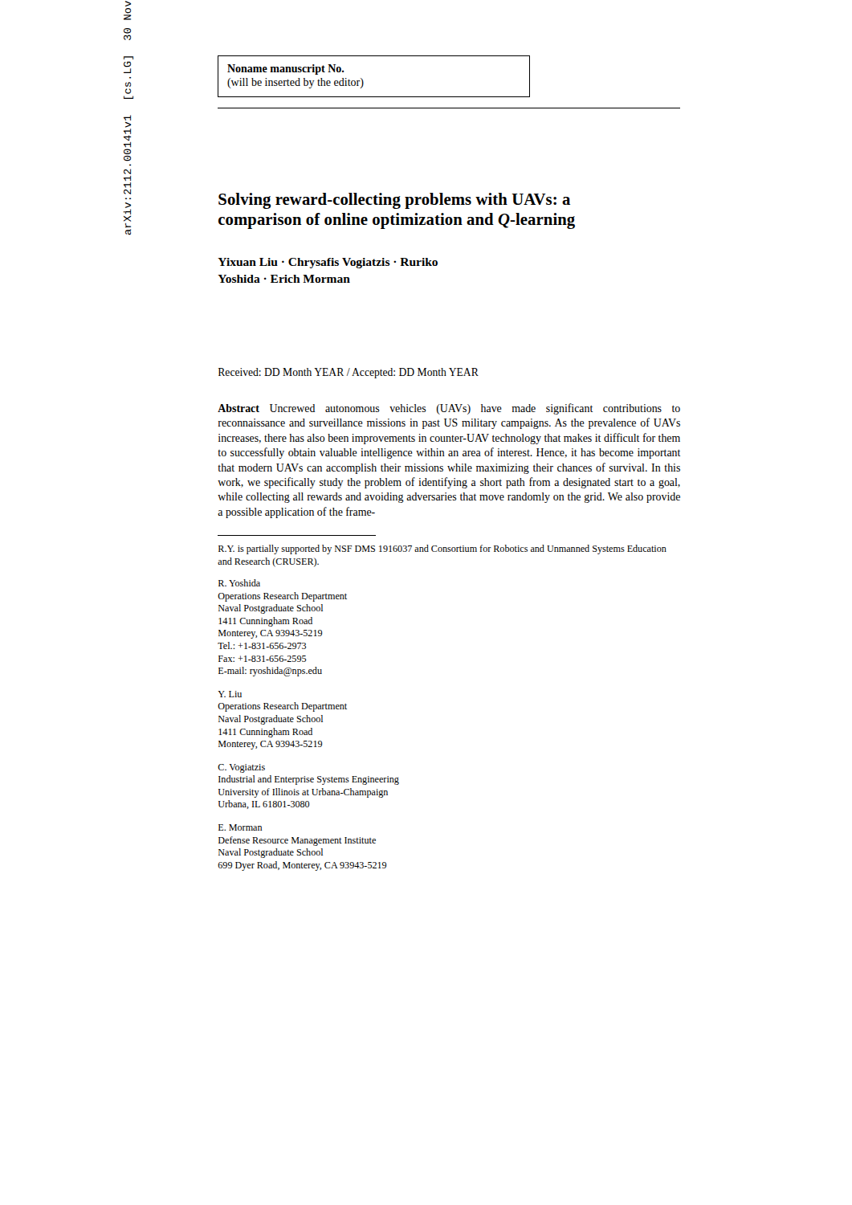arXiv:2112.00141v1 [cs.LG] 30 Nov 2021
Noname manuscript No.
(will be inserted by the editor)
Solving reward-collecting problems with UAVs: a
comparison of online optimization and Q-learning
Yixuan Liu · Chrysafis Vogiatzis · Ruriko
Yoshida · Erich Morman
Received: DD Month YEAR / Accepted: DD Month YEAR
Abstract Uncrewed autonomous vehicles (UAVs) have made significant contributions to reconnaissance and surveillance missions in past US military campaigns. As the prevalence of UAVs increases, there has also been improvements in counter-UAV technology that makes it difficult for them to successfully obtain valuable intelligence within an area of interest. Hence, it has become important that modern UAVs can accomplish their missions while maximizing their chances of survival. In this work, we specifically study the problem of identifying a short path from a designated start to a goal, while collecting all rewards and avoiding adversaries that move randomly on the grid. We also provide a possible application of the frame-
R.Y. is partially supported by NSF DMS 1916037 and Consortium for Robotics and Unmanned Systems Education and Research (CRUSER).
R. Yoshida
Operations Research Department
Naval Postgraduate School
1411 Cunningham Road
Monterey, CA 93943-5219
Tel.: +1-831-656-2973
Fax: +1-831-656-2595
E-mail: ryoshida@nps.edu
Y. Liu
Operations Research Department
Naval Postgraduate School
1411 Cunningham Road
Monterey, CA 93943-5219
C. Vogiatzis
Industrial and Enterprise Systems Engineering
University of Illinois at Urbana-Champaign
Urbana, IL 61801-3080
E. Morman
Defense Resource Management Institute
Naval Postgraduate School
699 Dyer Road, Monterey, CA 93943-5219